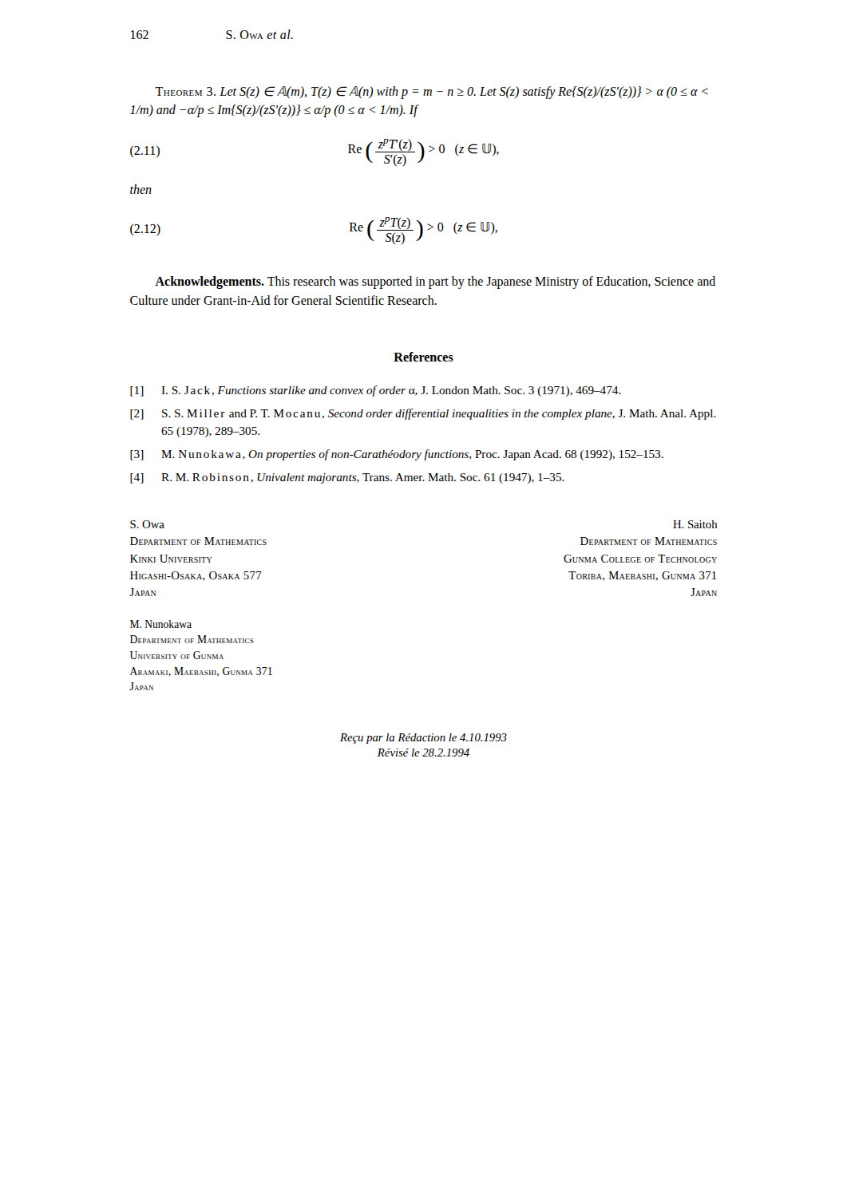162
S. Owa et al.
Theorem 3. Let S(z) ∈ 𝔸(m), T(z) ∈ 𝔸(n) with p = m − n ≥ 0. Let S(z) satisfy Re{S(z)/(zS′(z))} > α (0 ≤ α < 1/m) and −α/p ≤ Im{S(z)/(zS′(z))} ≤ α/p (0 ≤ α < 1/m). If
(2.11)
Re (zpT′(z) S′(z)) > 0 (z ∈ 𝕌),
then
(2.12)
Re (zpT(z) S(z)) > 0 (z ∈ 𝕌),
Acknowledgements. This research was supported in part by the Japanese Ministry of Education, Science and Culture under Grant-in-Aid for General Scientific Research.
References
[1] I. S. Jack, Functions starlike and convex of order α, J. London Math. Soc. 3 (1971), 469–474.
[2] S. S. Miller and P. T. Mocanu, Second order differential inequalities in the complex plane, J. Math. Anal. Appl. 65 (1978), 289–305.
[3] M. Nunokawa, On properties of non-Carathéodory functions, Proc. Japan Acad. 68 (1992), 152–153.
[4] R. M. Robinson, Univalent majorants, Trans. Amer. Math. Soc. 61 (1947), 1–35.
S. Owa
Department of Mathematics
Kinki University
Higashi-Osaka, Osaka 577
Japan
H. Saitoh
Department of Mathematics
Gunma College of Technology
Toriba, Maebashi, Gunma 371
Japan
M. Nunokawa
Department of Mathematics
University of Gunma
Aramaki, Maebashi, Gunma 371
Japan
Reçu par la Rédaction le 4.10.1993
Révisé le 28.2.1994